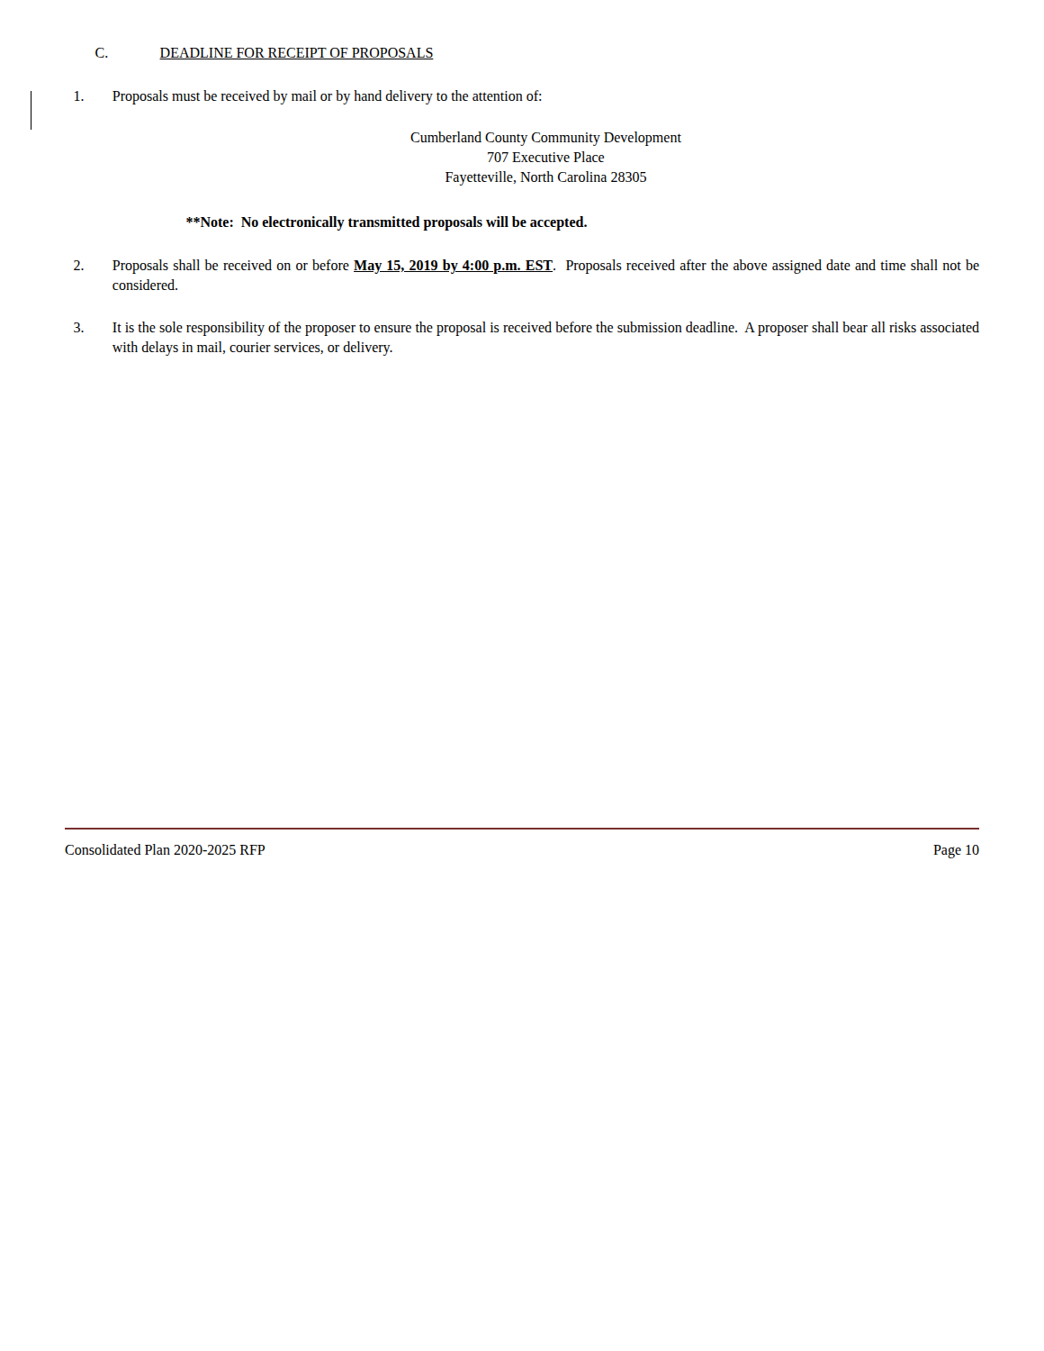C. DEADLINE FOR RECEIPT OF PROPOSALS
1. Proposals must be received by mail or by hand delivery to the attention of:
Cumberland County Community Development
707 Executive Place
Fayetteville, North Carolina 28305
**Note: No electronically transmitted proposals will be accepted.
2. Proposals shall be received on or before May 15, 2019 by 4:00 p.m. EST. Proposals received after the above assigned date and time shall not be considered.
3. It is the sole responsibility of the proposer to ensure the proposal is received before the submission deadline. A proposer shall bear all risks associated with delays in mail, courier services, or delivery.
Consolidated Plan 2020-2025 RFP Page 10